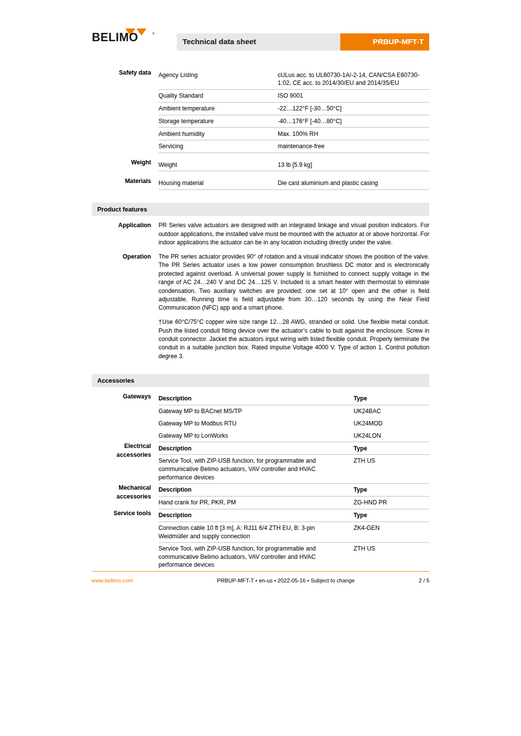BELIMO ®
Technical data sheet
PRBUP-MFT-T
Safety data
| Agency Listing | cULus acc. to UL60730-1A/-2-14, CAN/CSA E60730-1:02, CE acc. to 2014/30/EU and 2014/35/EU |
| Quality Standard | ISO 9001 |
| Ambient temperature | -22…122°F [-30…50°C] |
| Storage temperature | -40…176°F [-40…80°C] |
| Ambient humidity | Max. 100% RH |
| Servicing | maintenance-free |
Weight
| Weight | 13 lb [5.9 kg] |
Materials
| Housing material | Die cast aluminium and plastic casing |
Product features
Application
PR Series valve actuators are designed with an integrated linkage and visual position indicators. For outdoor applications, the installed valve must be mounted with the actuator at or above horizontal. For indoor applications the actuator can be in any location including directly under the valve.
Operation
The PR series actuator provides 90° of rotation and a visual indicator shows the position of the valve. The PR Series actuator uses a low power consumption brushless DC motor and is electronically protected against overload. A universal power supply is furnished to connect supply voltage in the range of AC 24…240 V and DC 24…125 V. Included is a smart heater with thermostat to eliminate condensation. Two auxiliary switches are provided; one set at 10° open and the other is field adjustable. Running time is field adjustable from 30…120 seconds by using the Near Field Communication (NFC) app and a smart phone.
†Use 60°C/75°C copper wire size range 12…28 AWG, stranded or solid. Use flexible metal conduit. Push the listed conduit fitting device over the actuator’s cable to butt against the enclosure. Screw in conduit connector. Jacket the actuators input wiring with listed flexible conduit. Properly terminate the conduit in a suitable junction box. Rated impulse Voltage 4000 V. Type of action 1. Control pollution degree 3.
Accessories
Gateways
| Description | Type |
| --- | --- |
| Gateway MP to BACnet MS/TP | UK24BAC |
| Gateway MP to Modbus RTU | UK24MOD |
| Gateway MP to LonWorks | UK24LON |
Electrical accessories
| Description | Type |
| --- | --- |
| Service Tool, with ZIP-USB function, for programmable and communicative Belimo actuators, VAV controller and HVAC performance devices | ZTH US |
Mechanical accessories
| Description | Type |
| --- | --- |
| Hand crank for PR, PKR, PM | ZG-HND PR |
Service tools
| Description | Type |
| --- | --- |
| Connection cable 10 ft [3 m], A: RJ11 6/4 ZTH EU, B: 3-pin Weidmüller and supply connection | ZK4-GEN |
| Service Tool, with ZIP-USB function, for programmable and communicative Belimo actuators, VAV controller and HVAC performance devices | ZTH US |
www.belimo.com
PRBUP-MFT-T • en-us • 2022-05-16 • Subject to change
2 / 5